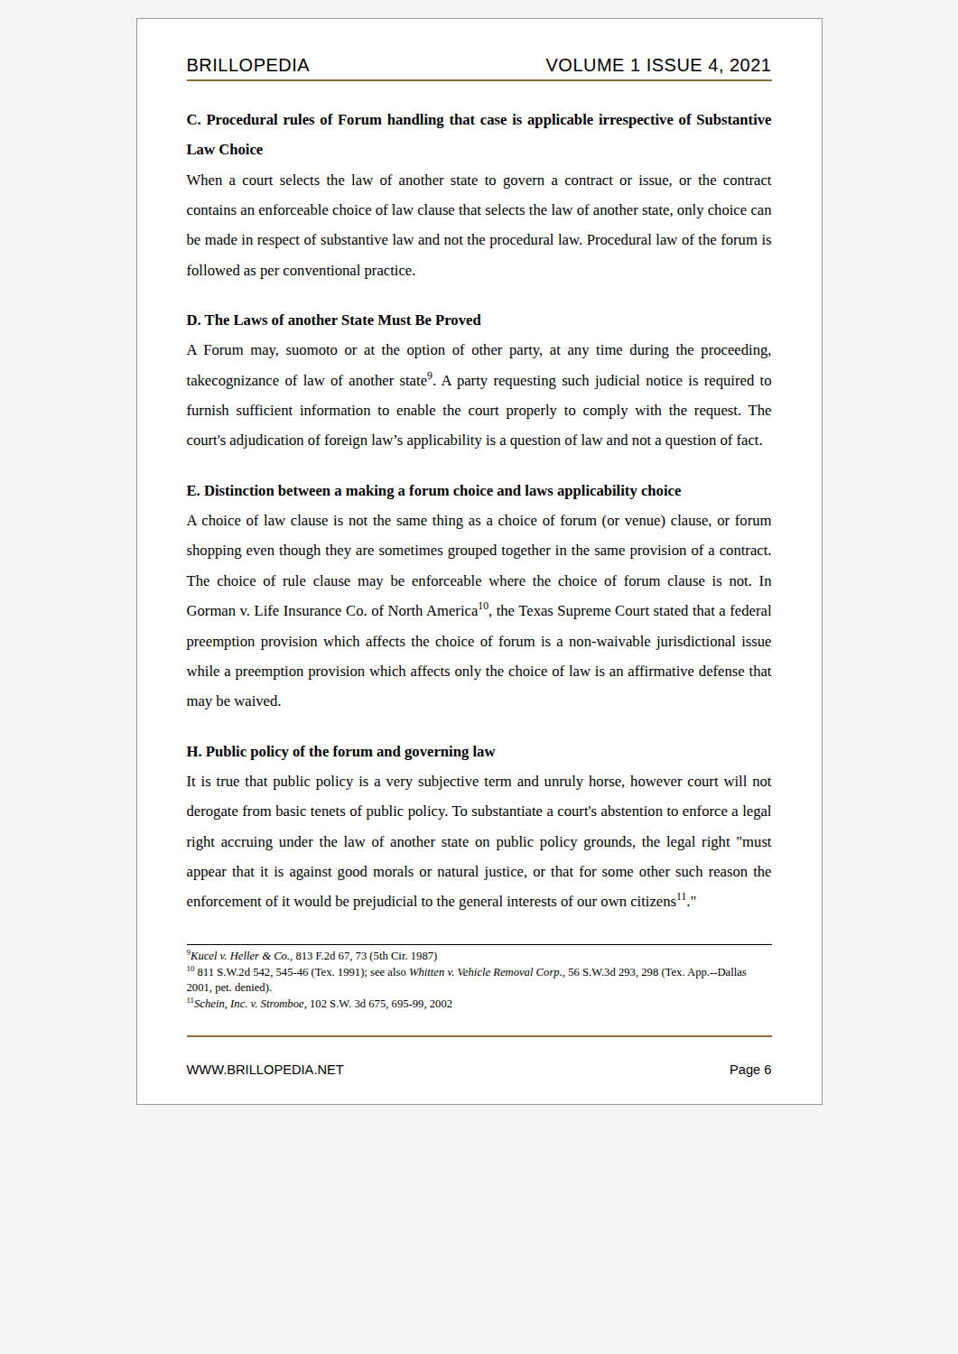BRILLOPEDIA VOLUME 1 ISSUE 4, 2021
C. Procedural rules of Forum handling that case is applicable irrespective of Substantive Law Choice
When a court selects the law of another state to govern a contract or issue, or the contract contains an enforceable choice of law clause that selects the law of another state, only choice can be made in respect of substantive law and not the procedural law. Procedural law of the forum is followed as per conventional practice.
D. The Laws of another State Must Be Proved
A Forum may, suomoto or at the option of other party, at any time during the proceeding, takecognizance of law of another state9. A party requesting such judicial notice is required to furnish sufficient information to enable the court properly to comply with the request. The court's adjudication of foreign law’s applicability is a question of law and not a question of fact.
E. Distinction between a making a forum choice and laws applicability choice
A choice of law clause is not the same thing as a choice of forum (or venue) clause, or forum shopping even though they are sometimes grouped together in the same provision of a contract. The choice of rule clause may be enforceable where the choice of forum clause is not. In Gorman v. Life Insurance Co. of North America10, the Texas Supreme Court stated that a federal preemption provision which affects the choice of forum is a non-waivable jurisdictional issue while a preemption provision which affects only the choice of law is an affirmative defense that may be waived.
H. Public policy of the forum and governing law
It is true that public policy is a very subjective term and unruly horse, however court will not derogate from basic tenets of public policy. To substantiate a court's abstention to enforce a legal right accruing under the law of another state on public policy grounds, the legal right "must appear that it is against good morals or natural justice, or that for some other such reason the enforcement of it would be prejudicial to the general interests of our own citizens11."
9Kucel v. Heller & Co., 813 F.2d 67, 73 (5th Cir. 1987)
10 811 S.W.2d 542, 545-46 (Tex. 1991); see also Whitten v. Vehicle Removal Corp., 56 S.W.3d 293, 298 (Tex. App.--Dallas 2001, pet. denied).
11Schein, Inc. v. Stromboe, 102 S.W. 3d 675, 695-99, 2002
WWW.BRILLOPEDIA.NET Page 6